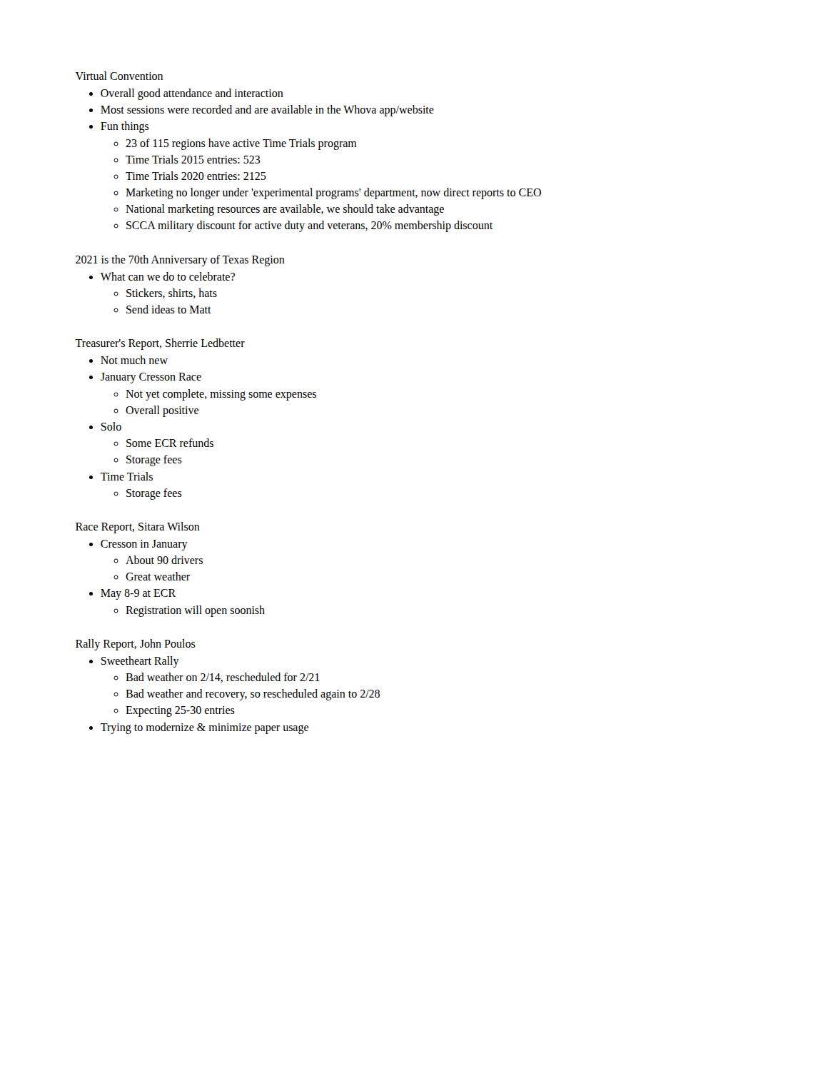Virtual Convention
Overall good attendance and interaction
Most sessions were recorded and are available in the Whova app/website
Fun things
23 of 115 regions have active Time Trials program
Time Trials 2015 entries: 523
Time Trials 2020 entries: 2125
Marketing no longer under 'experimental programs' department, now direct reports to CEO
National marketing resources are available, we should take advantage
SCCA military discount for active duty and veterans, 20% membership discount
2021 is the 70th Anniversary of Texas Region
What can we do to celebrate?
Stickers, shirts, hats
Send ideas to Matt
Treasurer's Report, Sherrie Ledbetter
Not much new
January Cresson Race
Not yet complete, missing some expenses
Overall positive
Solo
Some ECR refunds
Storage fees
Time Trials
Storage fees
Race Report, Sitara Wilson
Cresson in January
About 90 drivers
Great weather
May 8-9 at ECR
Registration will open soonish
Rally Report, John Poulos
Sweetheart Rally
Bad weather on 2/14, rescheduled for 2/21
Bad weather and recovery, so rescheduled again to 2/28
Expecting 25-30 entries
Trying to modernize & minimize paper usage